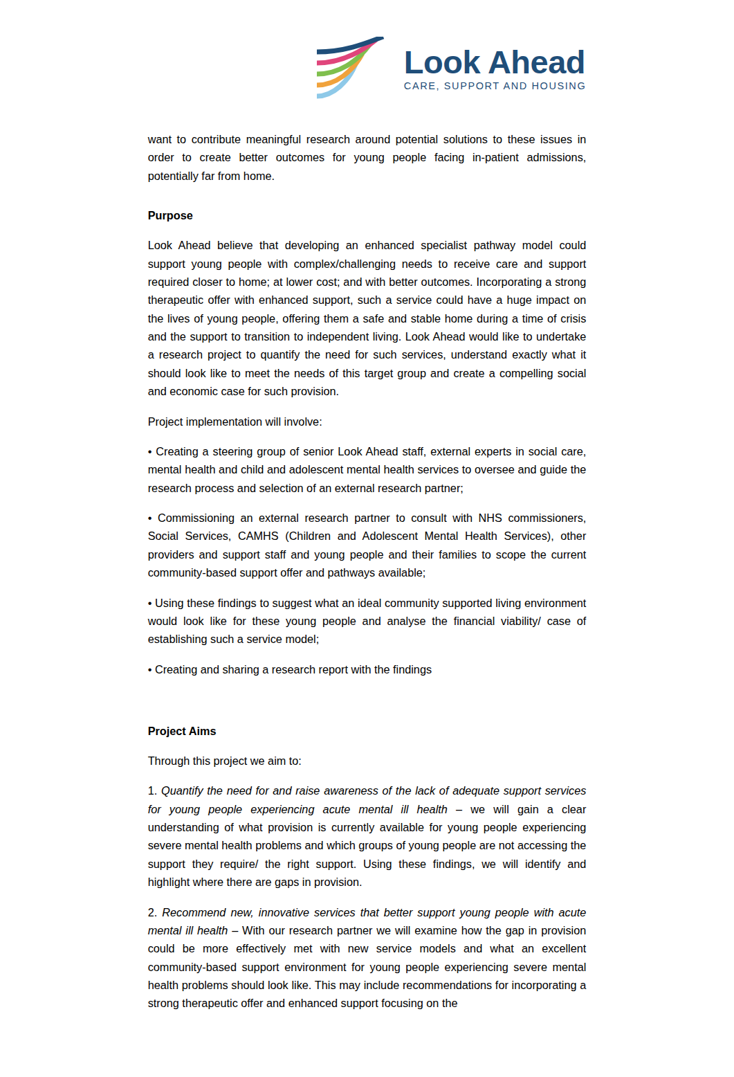Look Ahead CARE, SUPPORT AND HOUSING
want to contribute meaningful research around potential solutions to these issues in order to create better outcomes for young people facing in-patient admissions, potentially far from home.
Purpose
Look Ahead believe that developing an enhanced specialist pathway model could support young people with complex/challenging needs to receive care and support required closer to home; at lower cost; and with better outcomes. Incorporating a strong therapeutic offer with enhanced support, such a service could have a huge impact on the lives of young people, offering them a safe and stable home during a time of crisis and the support to transition to independent living. Look Ahead would like to undertake a research project to quantify the need for such services, understand exactly what it should look like to meet the needs of this target group and create a compelling social and economic case for such provision.
Project implementation will involve:
• Creating a steering group of senior Look Ahead staff, external experts in social care, mental health and child and adolescent mental health services to oversee and guide the research process and selection of an external research partner;
• Commissioning an external research partner to consult with NHS commissioners, Social Services, CAMHS (Children and Adolescent Mental Health Services), other providers and support staff and young people and their families to scope the current community-based support offer and pathways available;
• Using these findings to suggest what an ideal community supported living environment would look like for these young people and analyse the financial viability/ case of establishing such a service model;
• Creating and sharing a research report with the findings
Project Aims
Through this project we aim to:
1. Quantify the need for and raise awareness of the lack of adequate support services for young people experiencing acute mental ill health – we will gain a clear understanding of what provision is currently available for young people experiencing severe mental health problems and which groups of young people are not accessing the support they require/ the right support. Using these findings, we will identify and highlight where there are gaps in provision.
2. Recommend new, innovative services that better support young people with acute mental ill health – With our research partner we will examine how the gap in provision could be more effectively met with new service models and what an excellent community-based support environment for young people experiencing severe mental health problems should look like. This may include recommendations for incorporating a strong therapeutic offer and enhanced support focusing on the